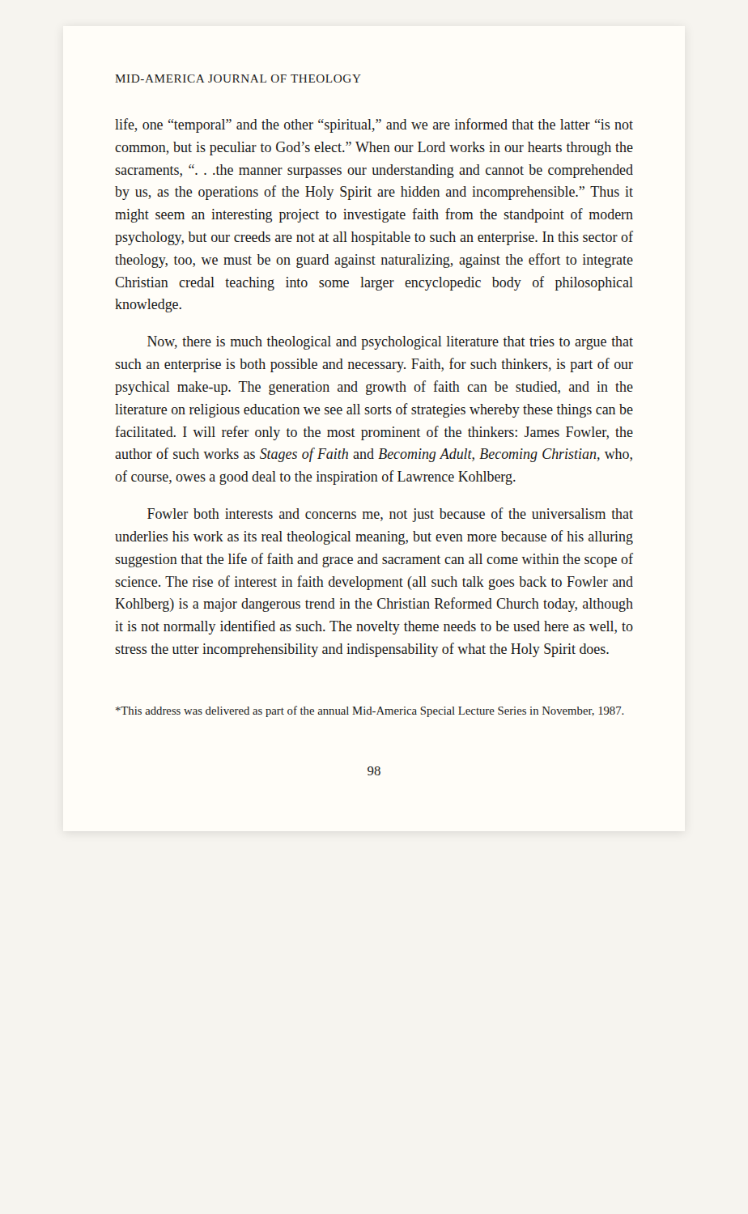MID-AMERICA JOURNAL OF THEOLOGY
life, one “temporal” and the other “spiritual,” and we are informed that the latter “is not common, but is peculiar to God’s elect.” When our Lord works in our hearts through the sacraments, “. . .the manner surpasses our understanding and cannot be comprehended by us, as the operations of the Holy Spirit are hidden and incomprehensible.” Thus it might seem an interesting project to investigate faith from the standpoint of modern psychology, but our creeds are not at all hospitable to such an enterprise. In this sector of theology, too, we must be on guard against naturalizing, against the effort to integrate Christian credal teaching into some larger encyclopedic body of philosophical knowledge.
Now, there is much theological and psychological literature that tries to argue that such an enterprise is both possible and necessary. Faith, for such thinkers, is part of our psychical make-up. The generation and growth of faith can be studied, and in the literature on religious education we see all sorts of strategies whereby these things can be facilitated. I will refer only to the most prominent of the thinkers: James Fowler, the author of such works as Stages of Faith and Becoming Adult, Becoming Christian, who, of course, owes a good deal to the inspiration of Lawrence Kohlberg.
Fowler both interests and concerns me, not just because of the universalism that underlies his work as its real theological meaning, but even more because of his alluring suggestion that the life of faith and grace and sacrament can all come within the scope of science. The rise of interest in faith development (all such talk goes back to Fowler and Kohlberg) is a major dangerous trend in the Christian Reformed Church today, although it is not normally identified as such. The novelty theme needs to be used here as well, to stress the utter incomprehensibility and indispensability of what the Holy Spirit does.
*This address was delivered as part of the annual Mid-America Special Lecture Series in November, 1987.
98